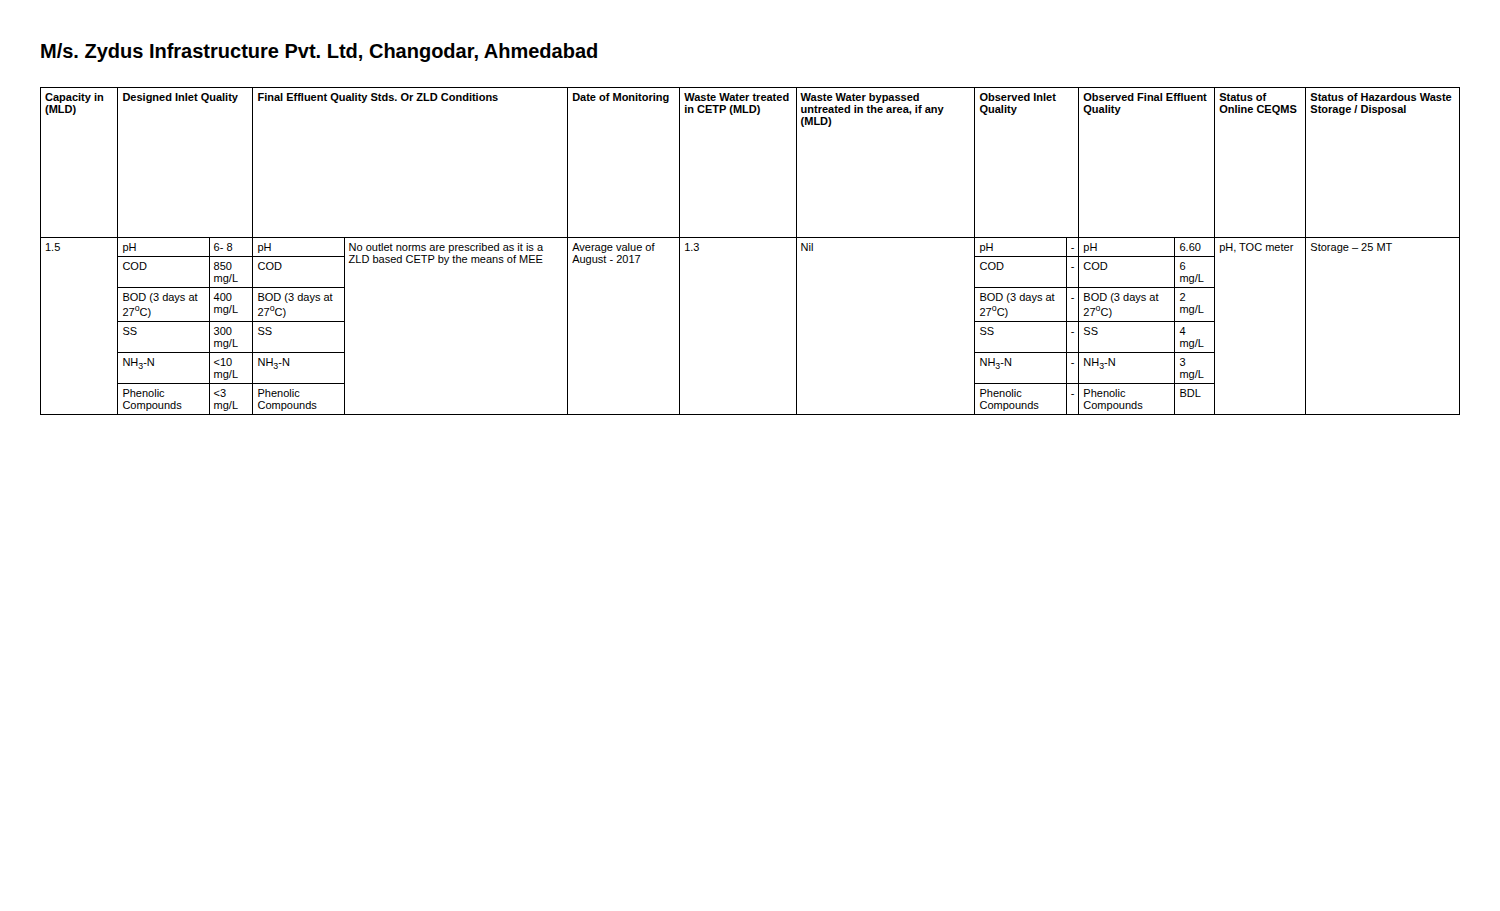M/s. Zydus Infrastructure Pvt. Ltd, Changodar, Ahmedabad
| Capacity in (MLD) | Designed Inlet Quality | Final Effluent Quality Stds. Or ZLD Conditions | Date of Monitoring | Waste Water treated in CETP (MLD) | Waste Water bypassed untreated in the area, if any (MLD) | Observed Inlet Quality | Observed Final Effluent Quality | Status of Online CEQMS | Status of Hazardous Waste Storage / Disposal |
| --- | --- | --- | --- | --- | --- | --- | --- | --- | --- |
| 1.5 | pH | 6- 8 | pH | No outlet norms are prescribed as it is a ZLD based CETP by the means of MEE | Average value of August - 2017 | 1.3 | Nil | pH | - | pH | 6.60 | pH, TOC meter | Storage – 25 MT |
| COD | 850 mg/L | COD | COD | - | COD | 6 mg/L |
| BOD (3 days at 27 o C) | 400 mg/L | BOD (3 days at 27 o C) | BOD (3 days at 27 o C) | - | BOD (3 days at 27 o C) | 2 mg/L |
| SS | 300 mg/L | SS | SS | - | SS | 4 mg/L |
| NH 3 -N | <10 mg/L | NH 3 -N | NH 3 -N | - | NH 3 -N | 3 mg/L |
| Phenolic Compounds | <3 mg/L | Phenolic Compounds | Phenolic Compounds | - | Phenolic Compounds | BDL |